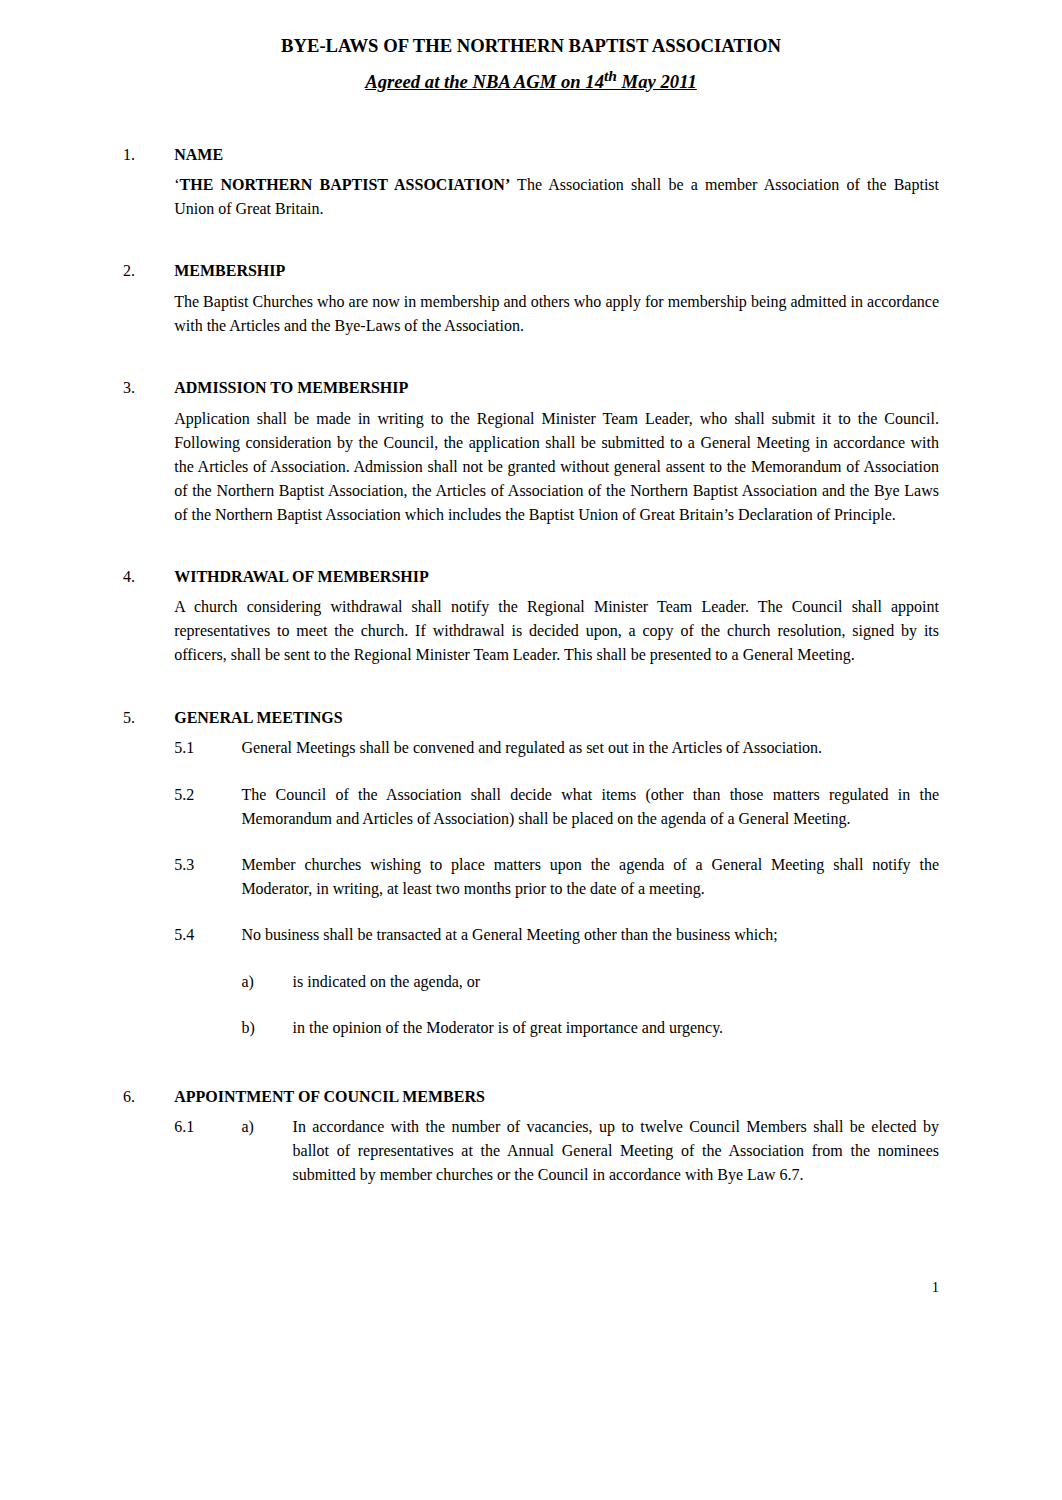BYE-LAWS OF THE NORTHERN BAPTIST ASSOCIATION
Agreed at the NBA AGM on 14th May 2011
1.
Name
‘THE NORTHERN BAPTIST ASSOCIATION’ The Association shall be a member Association of the Baptist Union of Great Britain.
2.
Membership
The Baptist Churches who are now in membership and others who apply for membership being admitted in accordance with the Articles and the Bye-Laws of the Association.
3.
Admission to Membership
Application shall be made in writing to the Regional Minister Team Leader, who shall submit it to the Council. Following consideration by the Council, the application shall be submitted to a General Meeting in accordance with the Articles of Association. Admission shall not be granted without general assent to the Memorandum of Association of the Northern Baptist Association, the Articles of Association of the Northern Baptist Association and the Bye Laws of the Northern Baptist Association which includes the Baptist Union of Great Britain’s Declaration of Principle.
4.
Withdrawal of Membership
A church considering withdrawal shall notify the Regional Minister Team Leader. The Council shall appoint representatives to meet the church. If withdrawal is decided upon, a copy of the church resolution, signed by its officers, shall be sent to the Regional Minister Team Leader. This shall be presented to a General Meeting.
5.
General Meetings
5.1
General Meetings shall be convened and regulated as set out in the Articles of Association.
5.2
The Council of the Association shall decide what items (other than those matters regulated in the Memorandum and Articles of Association) shall be placed on the agenda of a General Meeting.
5.3
Member churches wishing to place matters upon the agenda of a General Meeting shall notify the Moderator, in writing, at least two months prior to the date of a meeting.
5.4
No business shall be transacted at a General Meeting other than the business which;
a)
is indicated on the agenda, or
b)
in the opinion of the Moderator is of great importance and urgency.
6.
Appointment of Council Members
6.1
a)
In accordance with the number of vacancies, up to twelve Council Members shall be elected by ballot of representatives at the Annual General Meeting of the Association from the nominees submitted by member churches or the Council in accordance with Bye Law 6.7.
1